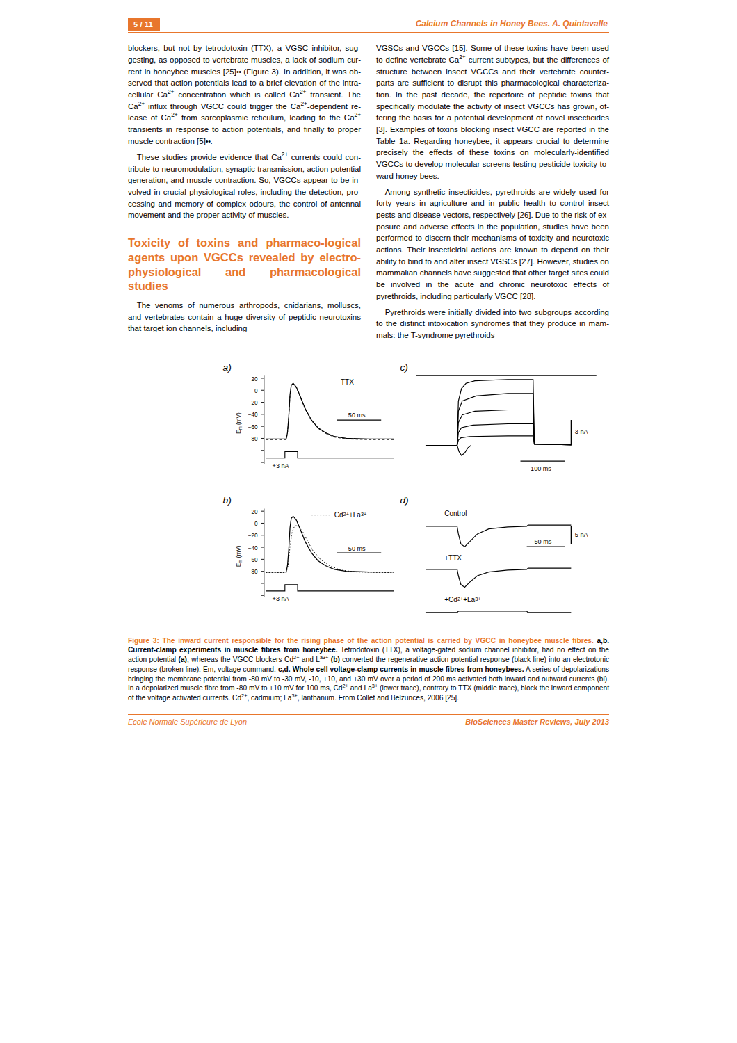5 / 11
Calcium Channels in Honey Bees. A. Quintavalle
blockers, but not by tetrodotoxin (TTX), a VGSC inhibitor, suggesting, as opposed to vertebrate muscles, a lack of sodium current in honeybee muscles [25]•• (Figure 3). In addition, it was observed that action potentials lead to a brief elevation of the intracellular Ca2+ concentration which is called Ca2+ transient. The Ca2+ influx through VGCC could trigger the Ca2+-dependent release of Ca2+ from sarcoplasmic reticulum, leading to the Ca2+ transients in response to action potentials, and finally to proper muscle contraction [5]••.
These studies provide evidence that Ca2+ currents could contribute to neuromodulation, synaptic transmission, action potential generation, and muscle contraction. So, VGCCs appear to be involved in crucial physiological roles, including the detection, processing and memory of complex odours, the control of antennal movement and the proper activity of muscles.
Toxicity of toxins and pharmaco-logical agents upon VGCCs revealed by electrophysiological and pharmacological studies
The venoms of numerous arthropods, cnidarians, molluscs, and vertebrates contain a huge diversity of peptidic neurotoxins that target ion channels, including
VGSCs and VGCCs [15]. Some of these toxins have been used to define vertebrate Ca2+ current subtypes, but the differences of structure between insect VGCCs and their vertebrate counterparts are sufficient to disrupt this pharmacological characterization. In the past decade, the repertoire of peptidic toxins that specifically modulate the activity of insect VGCCs has grown, offering the basis for a potential development of novel insecticides [3]. Examples of toxins blocking insect VGCC are reported in the Table 1a. Regarding honeybee, it appears crucial to determine precisely the effects of these toxins on molecularly-identified VGCCs to develop molecular screens testing pesticide toxicity toward honey bees.
Among synthetic insecticides, pyrethroids are widely used for forty years in agriculture and in public health to control insect pests and disease vectors, respectively [26]. Due to the risk of exposure and adverse effects in the population, studies have been performed to discern their mechanisms of toxicity and neurotoxic actions. Their insecticidal actions are known to depend on their ability to bind to and alter insect VGSCs [27]. However, studies on mammalian channels have suggested that other target sites could be involved in the acute and chronic neurotoxic effects of pyrethroids, including particularly VGCC [28].
Pyrethroids were initially divided into two subgroups according to the distinct intoxication syndromes that they produce in mammals: the T-syndrome pyrethroids
a) 20 0 −20 −40 −60 −80 Em (mV) TTX 50 ms +3 nA b) 20 0 −20 −40 −60 −80 Em (mV) Cd2++La3+ 50 ms +3 nA c) 3 nA 100 ms d) Control 5 nA 50 ms +TTX +Cd2++La3+
Figure 3: The inward current responsible for the rising phase of the action potential is carried by VGCC in honeybee muscle fibres. a,b. Current-clamp experiments in muscle fibres from honeybee. Tetrodotoxin (TTX), a voltage-gated sodium channel inhibitor, had no effect on the action potential (a), whereas the VGCC blockers Cd2+ and La3+ (b) converted the regenerative action potential response (black line) into an electrotonic response (broken line). Em, voltage command. c,d. Whole cell voltage-clamp currents in muscle fibres from honeybees. A series of depolarizations bringing the membrane potential from -80 mV to -30 mV, -10, +10, and +30 mV over a period of 200 ms activated both inward and outward currents (bi). In a depolarized muscle fibre from -80 mV to +10 mV for 100 ms, Cd2+ and La3+ (lower trace), contrary to TTX (middle trace), block the inward component of the voltage activated currents. Cd2+, cadmium; La3+, lanthanum. From Collet and Belzunces, 2006 [25].
Ecole Normale Supérieure de Lyon
BioSciences Master Reviews, July 2013